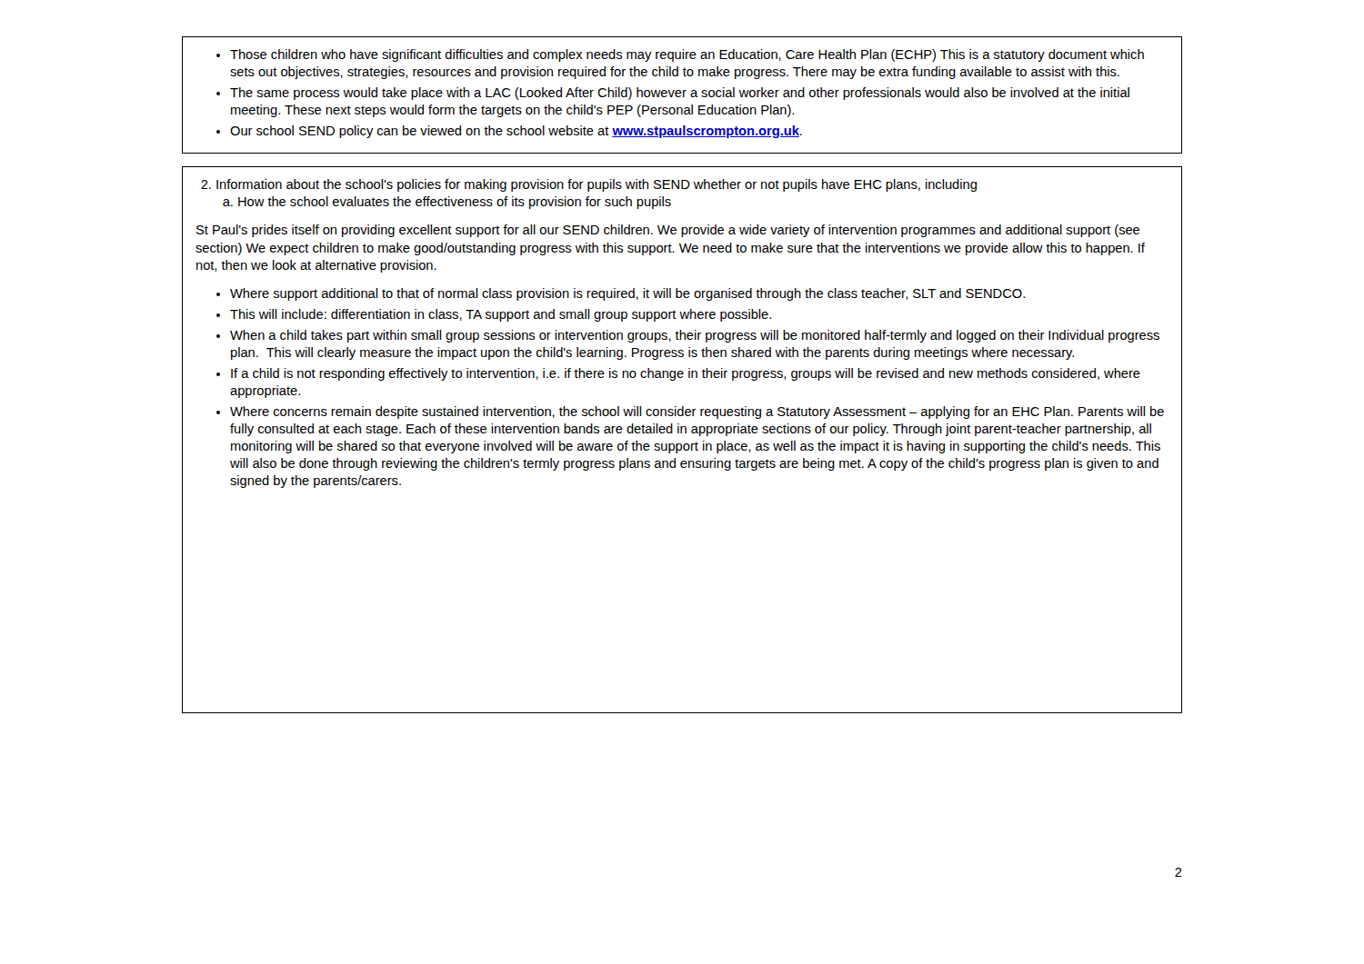Those children who have significant difficulties and complex needs may require an Education, Care Health Plan (ECHP) This is a statutory document which sets out objectives, strategies, resources and provision required for the child to make progress. There may be extra funding available to assist with this.
The same process would take place with a LAC (Looked After Child) however a social worker and other professionals would also be involved at the initial meeting. These next steps would form the targets on the child's PEP (Personal Education Plan).
Our school SEND policy can be viewed on the school website at www.stpaulscrompton.org.uk.
Information about the school's policies for making provision for pupils with SEND whether or not pupils have EHC plans, including
How the school evaluates the effectiveness of its provision for such pupils
St Paul's prides itself on providing excellent support for all our SEND children. We provide a wide variety of intervention programmes and additional support (see section) We expect children to make good/outstanding progress with this support. We need to make sure that the interventions we provide allow this to happen. If not, then we look at alternative provision.
Where support additional to that of normal class provision is required, it will be organised through the class teacher, SLT and SENDCO.
This will include: differentiation in class, TA support and small group support where possible.
When a child takes part within small group sessions or intervention groups, their progress will be monitored half-termly and logged on their Individual progress plan. This will clearly measure the impact upon the child's learning. Progress is then shared with the parents during meetings where necessary.
If a child is not responding effectively to intervention, i.e. if there is no change in their progress, groups will be revised and new methods considered, where appropriate.
Where concerns remain despite sustained intervention, the school will consider requesting a Statutory Assessment – applying for an EHC Plan. Parents will be fully consulted at each stage. Each of these intervention bands are detailed in appropriate sections of our policy. Through joint parent-teacher partnership, all monitoring will be shared so that everyone involved will be aware of the support in place, as well as the impact it is having in supporting the child's needs. This will also be done through reviewing the children's termly progress plans and ensuring targets are being met. A copy of the child's progress plan is given to and signed by the parents/carers.
2